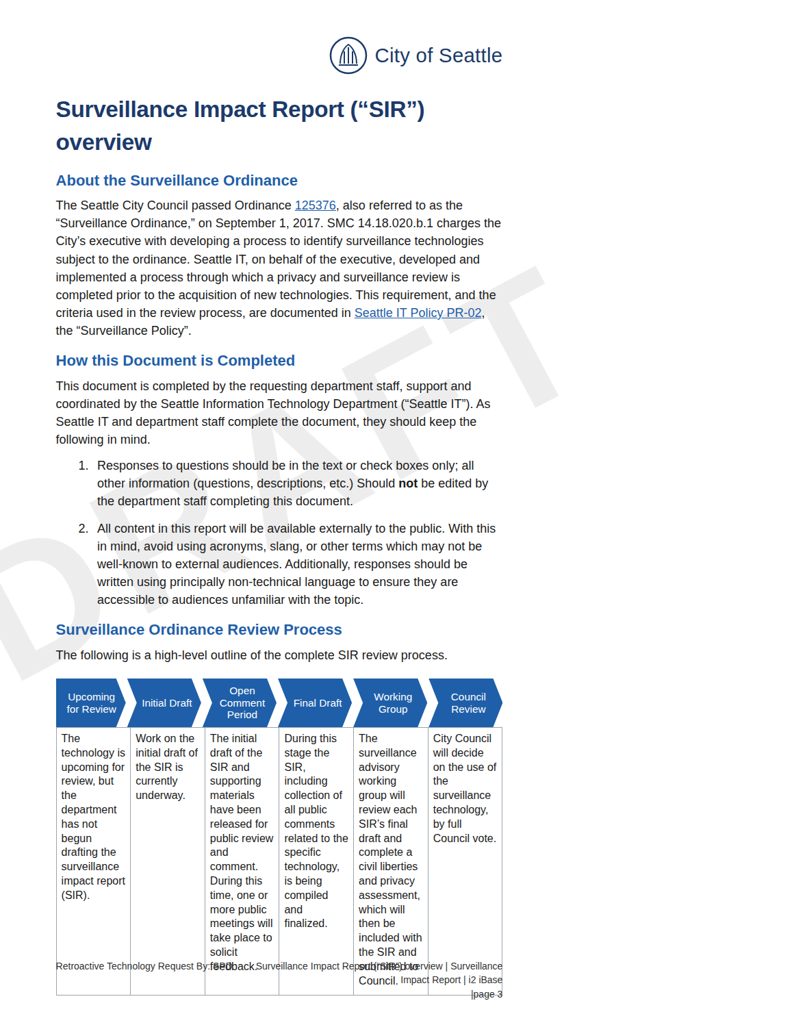DRAFT
City of Seattle
Surveillance Impact Report (“SIR”) overview
About the Surveillance Ordinance
The Seattle City Council passed Ordinance 125376, also referred to as the “Surveillance Ordinance,” on September 1, 2017. SMC 14.18.020.b.1 charges the City’s executive with developing a process to identify surveillance technologies subject to the ordinance. Seattle IT, on behalf of the executive, developed and implemented a process through which a privacy and surveillance review is completed prior to the acquisition of new technologies. This requirement, and the criteria used in the review process, are documented in Seattle IT Policy PR-02, the “Surveillance Policy”.
How this Document is Completed
This document is completed by the requesting department staff, support and coordinated by the Seattle Information Technology Department (“Seattle IT”). As Seattle IT and department staff complete the document, they should keep the following in mind.
Responses to questions should be in the text or check boxes only; all other information (questions, descriptions, etc.) Should not be edited by the department staff completing this document.
All content in this report will be available externally to the public. With this in mind, avoid using acronyms, slang, or other terms which may not be well-known to external audiences. Additionally, responses should be written using principally non-technical language to ensure they are accessible to audiences unfamiliar with the topic.
Surveillance Ordinance Review Process
The following is a high-level outline of the complete SIR review process.
Upcoming
for Review
Initial Draft
Open
Comment
Period
Final Draft
Working
Group
Council
Review
| The technology is upcoming for review, but the department has not begun drafting the surveillance impact report (SIR). | Work on the initial draft of the SIR is currently underway. | The initial draft of the SIR and supporting materials have been released for public review and comment. During this time, one or more public meetings will take place to solicit feedback. | During this stage the SIR, including collection of all public comments related to the specific technology, is being compiled and finalized. | The surveillance advisory working group will review each SIR’s final draft and complete a civil liberties and privacy assessment, which will then be included with the SIR and submitted to Council. | City Council will decide on the use of the surveillance technology, by full Council vote. |
Retroactive Technology Request By: SPD
Surveillance Impact Report (“SIR”) overview | Surveillance Impact Report | i2 iBase
|page 3